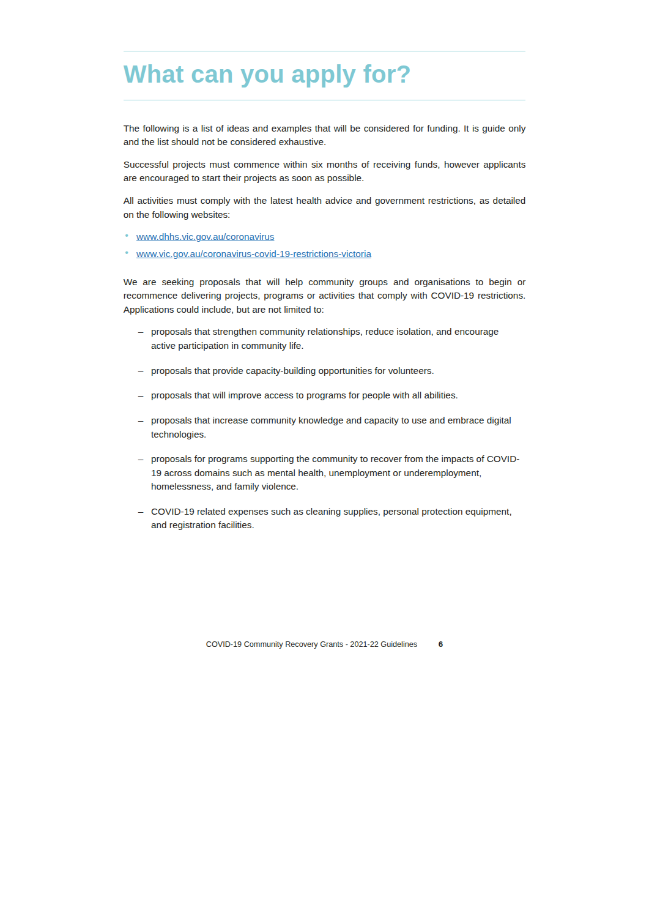What can you apply for?
The following is a list of ideas and examples that will be considered for funding. It is guide only and the list should not be considered exhaustive.
Successful projects must commence within six months of receiving funds, however applicants are encouraged to start their projects as soon as possible.
All activities must comply with the latest health advice and government restrictions, as detailed on the following websites:
www.dhhs.vic.gov.au/coronavirus
www.vic.gov.au/coronavirus-covid-19-restrictions-victoria
We are seeking proposals that will help community groups and organisations to begin or recommence delivering projects, programs or activities that comply with COVID-19 restrictions. Applications could include, but are not limited to:
proposals that strengthen community relationships, reduce isolation, and encourage active participation in community life.
proposals that provide capacity-building opportunities for volunteers.
proposals that will improve access to programs for people with all abilities.
proposals that increase community knowledge and capacity to use and embrace digital technologies.
proposals for programs supporting the community to recover from the impacts of COVID-19 across domains such as mental health, unemployment or underemployment, homelessness, and family violence.
COVID-19 related expenses such as cleaning supplies, personal protection equipment, and registration facilities.
COVID-19 Community Recovery Grants - 2021-22 Guidelines 6